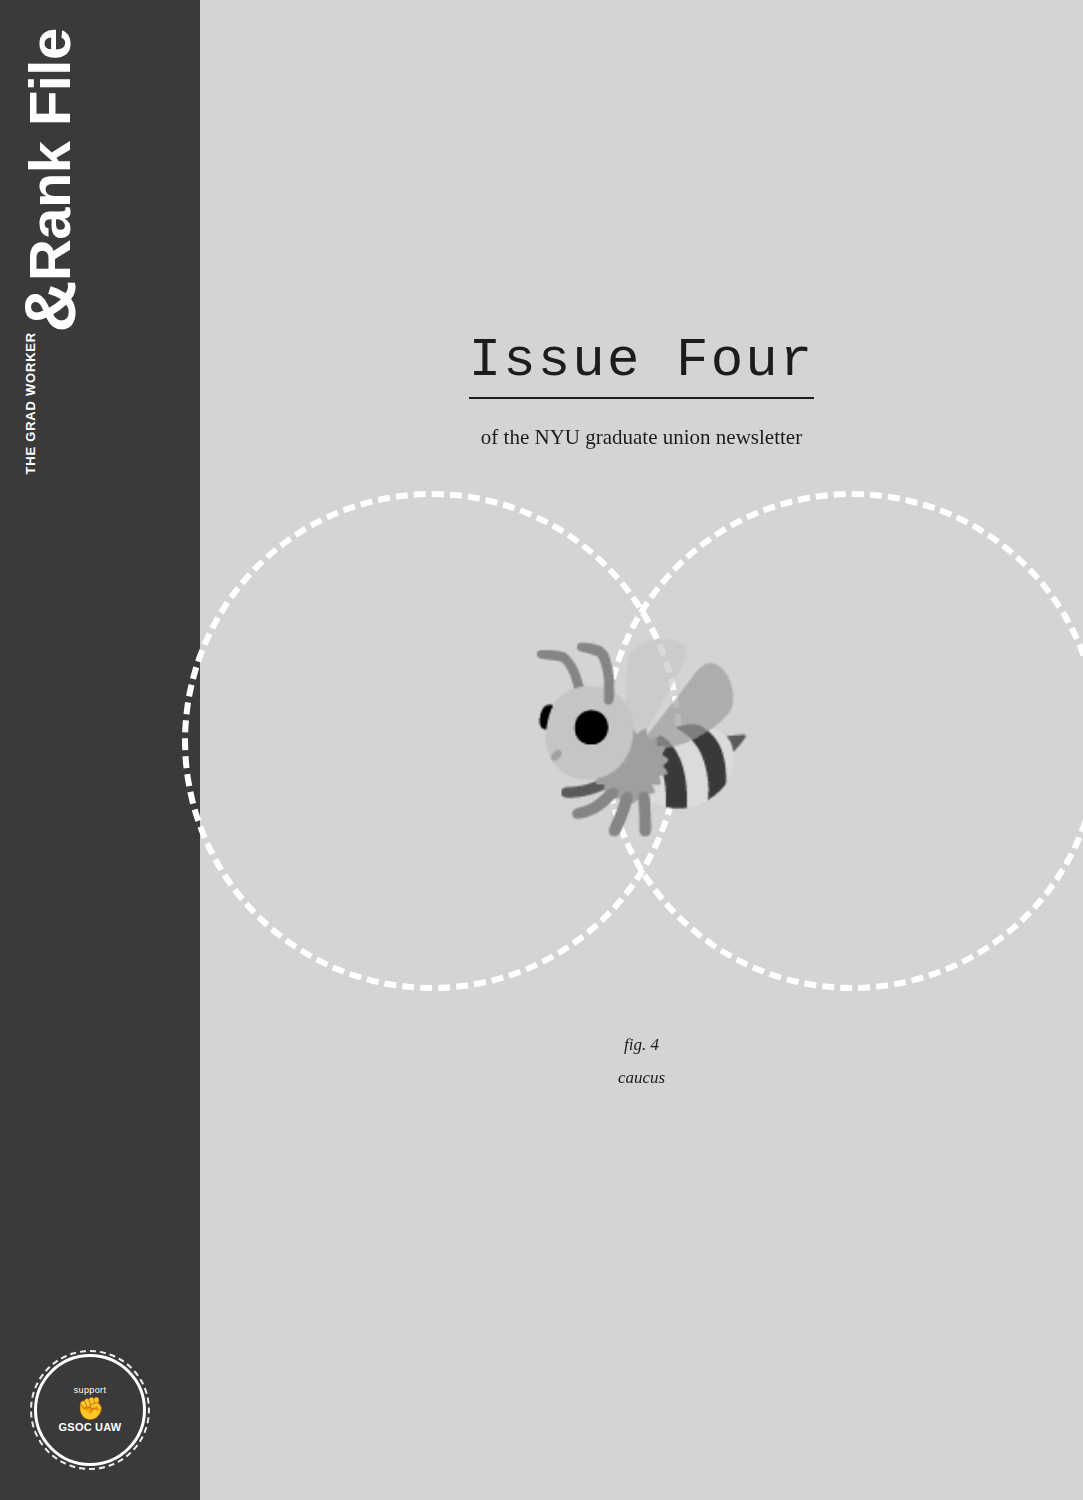The Grad Worker&Rank File
support ✊ GSOC UAW
Issue Four
of the NYU graduate union newsletter
🐝
fig. 4
caucus